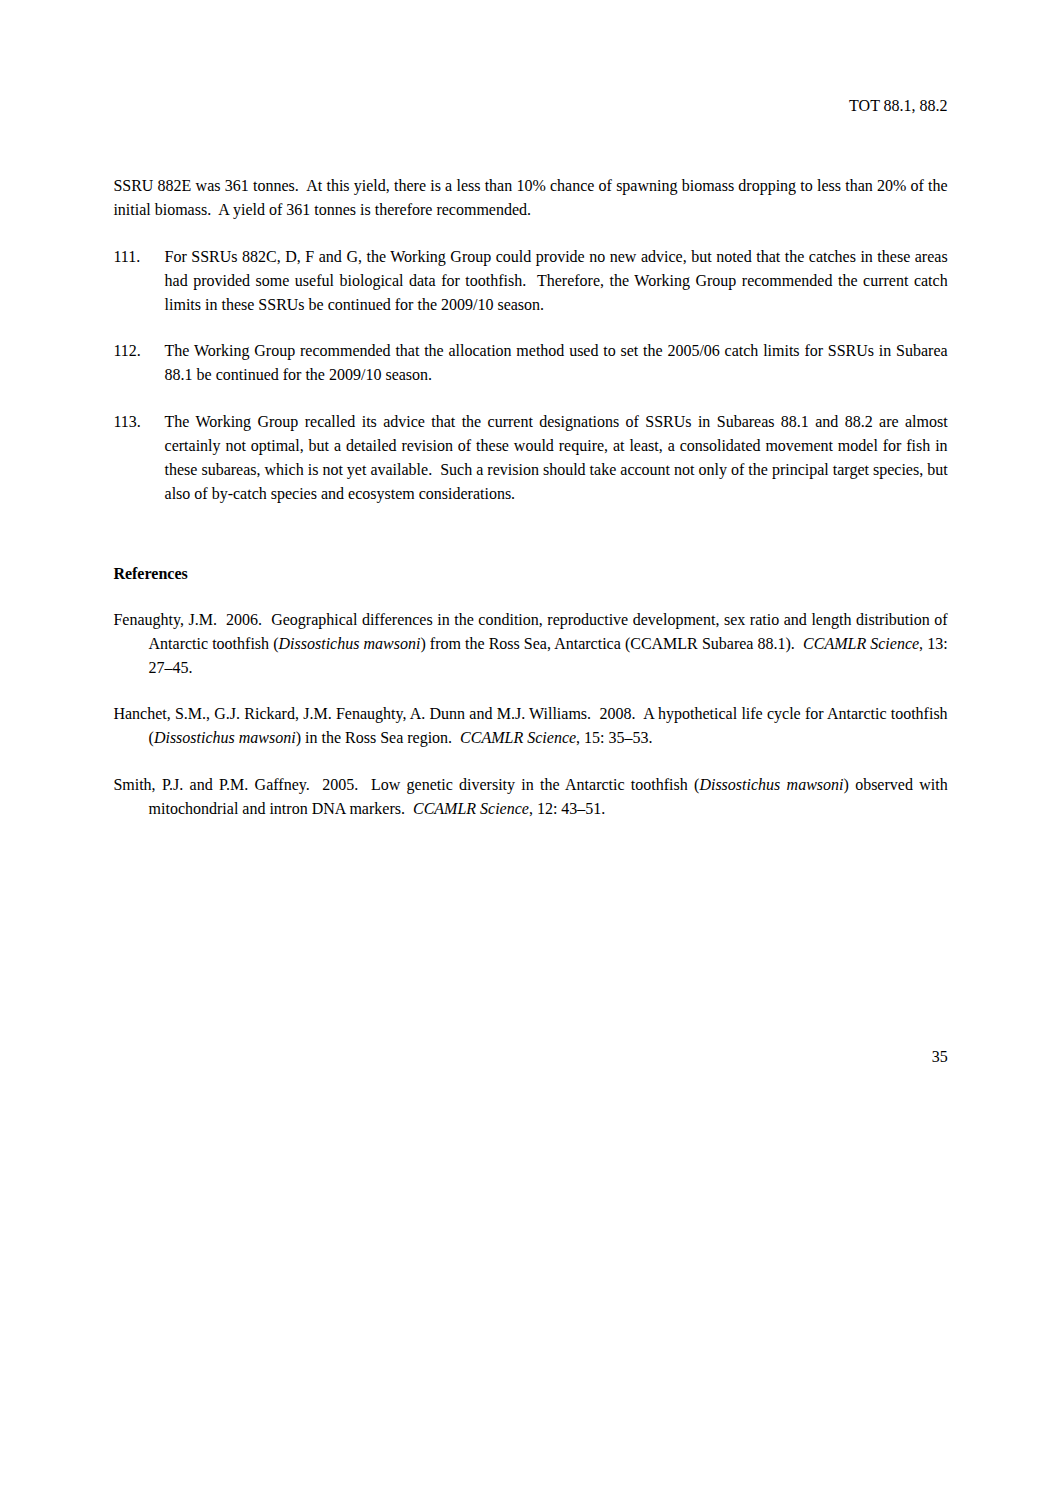TOT 88.1, 88.2
SSRU 882E was 361 tonnes. At this yield, there is a less than 10% chance of spawning biomass dropping to less than 20% of the initial biomass. A yield of 361 tonnes is therefore recommended.
111.
For SSRUs 882C, D, F and G, the Working Group could provide no new advice, but noted that the catches in these areas had provided some useful biological data for toothfish. Therefore, the Working Group recommended the current catch limits in these SSRUs be continued for the 2009/10 season.
112.
The Working Group recommended that the allocation method used to set the 2005/06 catch limits for SSRUs in Subarea 88.1 be continued for the 2009/10 season.
113.
The Working Group recalled its advice that the current designations of SSRUs in Subareas 88.1 and 88.2 are almost certainly not optimal, but a detailed revision of these would require, at least, a consolidated movement model for fish in these subareas, which is not yet available. Such a revision should take account not only of the principal target species, but also of by-catch species and ecosystem considerations.
References
Fenaughty, J.M. 2006. Geographical differences in the condition, reproductive development, sex ratio and length distribution of Antarctic toothfish (Dissostichus mawsoni) from the Ross Sea, Antarctica (CCAMLR Subarea 88.1). CCAMLR Science, 13: 27–45.
Hanchet, S.M., G.J. Rickard, J.M. Fenaughty, A. Dunn and M.J. Williams. 2008. A hypothetical life cycle for Antarctic toothfish (Dissostichus mawsoni) in the Ross Sea region. CCAMLR Science, 15: 35–53.
Smith, P.J. and P.M. Gaffney. 2005. Low genetic diversity in the Antarctic toothfish (Dissostichus mawsoni) observed with mitochondrial and intron DNA markers. CCAMLR Science, 12: 43–51.
35